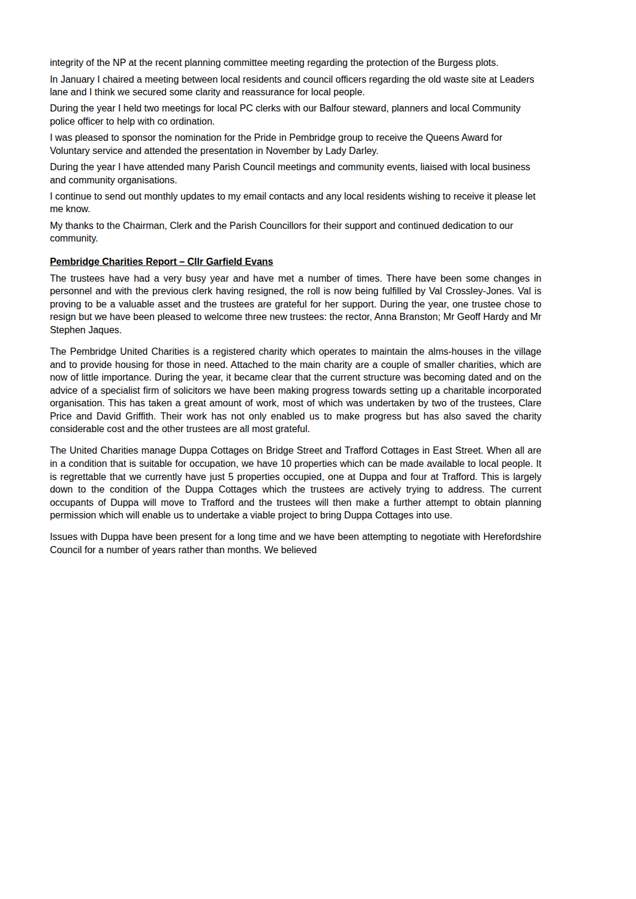integrity of the NP at the recent planning committee meeting regarding the protection of the Burgess plots.
In January I chaired a meeting between local residents and council officers regarding the old waste site at Leaders lane and I think we secured some clarity and reassurance for local people.
During the year I held two meetings for local PC clerks with our Balfour steward, planners and local Community police officer to help with co ordination.
I was pleased to sponsor the nomination for the Pride in Pembridge group to receive the Queens Award for Voluntary service and attended the presentation in November by Lady Darley.
During the year I have attended many Parish Council meetings and community events, liaised with local business and community organisations.
I continue to send out monthly updates to my email contacts and any local residents wishing to receive it please let me know.
My thanks to the Chairman, Clerk and the Parish Councillors for their support and continued dedication to our community.
Pembridge Charities Report – Cllr Garfield Evans
The trustees have had a very busy year and have met a number of times. There have been some changes in personnel and with the previous clerk having resigned, the roll is now being fulfilled by Val Crossley-Jones. Val is proving to be a valuable asset and the trustees are grateful for her support. During the year, one trustee chose to resign but we have been pleased to welcome three new trustees: the rector, Anna Branston; Mr Geoff Hardy and Mr Stephen Jaques.
The Pembridge United Charities is a registered charity which operates to maintain the alms-houses in the village and to provide housing for those in need. Attached to the main charity are a couple of smaller charities, which are now of little importance. During the year, it became clear that the current structure was becoming dated and on the advice of a specialist firm of solicitors we have been making progress towards setting up a charitable incorporated organisation. This has taken a great amount of work, most of which was undertaken by two of the trustees, Clare Price and David Griffith. Their work has not only enabled us to make progress but has also saved the charity considerable cost and the other trustees are all most grateful.
The United Charities manage Duppa Cottages on Bridge Street and Trafford Cottages in East Street. When all are in a condition that is suitable for occupation, we have 10 properties which can be made available to local people. It is regrettable that we currently have just 5 properties occupied, one at Duppa and four at Trafford. This is largely down to the condition of the Duppa Cottages which the trustees are actively trying to address. The current occupants of Duppa will move to Trafford and the trustees will then make a further attempt to obtain planning permission which will enable us to undertake a viable project to bring Duppa Cottages into use.
Issues with Duppa have been present for a long time and we have been attempting to negotiate with Herefordshire Council for a number of years rather than months. We believed